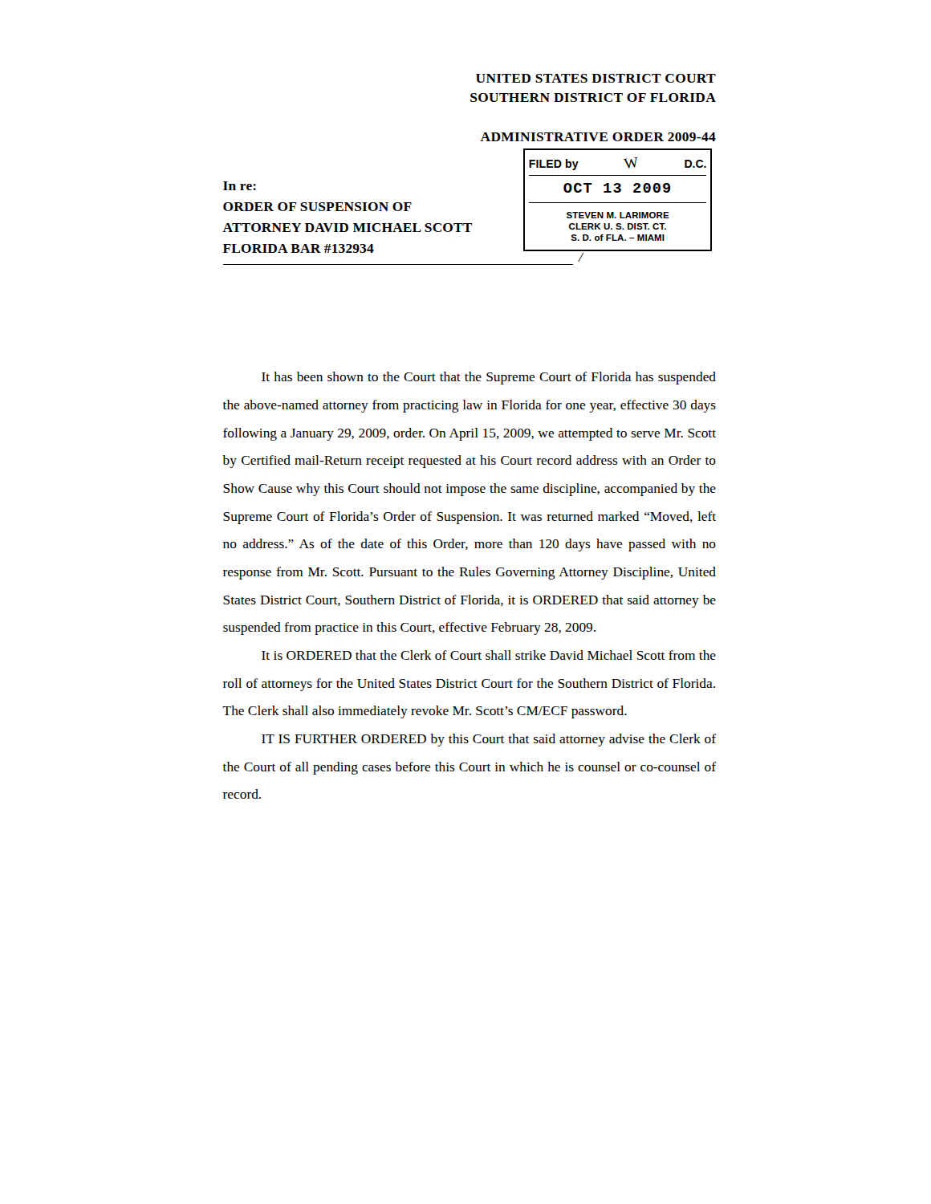UNITED STATES DISTRICT COURT
SOUTHERN DISTRICT OF FLORIDA
ADMINISTRATIVE ORDER 2009-44
FILED by W D.C.
OCT 13 2009
STEVEN M. LARIMORE
CLERK U. S. DIST. CT.
S. D. of FLA. – MIAMI
In re:
ORDER OF SUSPENSION OF
ATTORNEY DAVID MICHAEL SCOTT
FLORIDA BAR #132934
/
It has been shown to the Court that the Supreme Court of Florida has suspended the above-named attorney from practicing law in Florida for one year, effective 30 days following a January 29, 2009, order. On April 15, 2009, we attempted to serve Mr. Scott by Certified mail-Return receipt requested at his Court record address with an Order to Show Cause why this Court should not impose the same discipline, accompanied by the Supreme Court of Florida’s Order of Suspension. It was returned marked “Moved, left no address.” As of the date of this Order, more than 120 days have passed with no response from Mr. Scott. Pursuant to the Rules Governing Attorney Discipline, United States District Court, Southern District of Florida, it is ORDERED that said attorney be suspended from practice in this Court, effective February 28, 2009.
It is ORDERED that the Clerk of Court shall strike David Michael Scott from the roll of attorneys for the United States District Court for the Southern District of Florida. The Clerk shall also immediately revoke Mr. Scott’s CM/ECF password.
IT IS FURTHER ORDERED by this Court that said attorney advise the Clerk of the Court of all pending cases before this Court in which he is counsel or co-counsel of record.